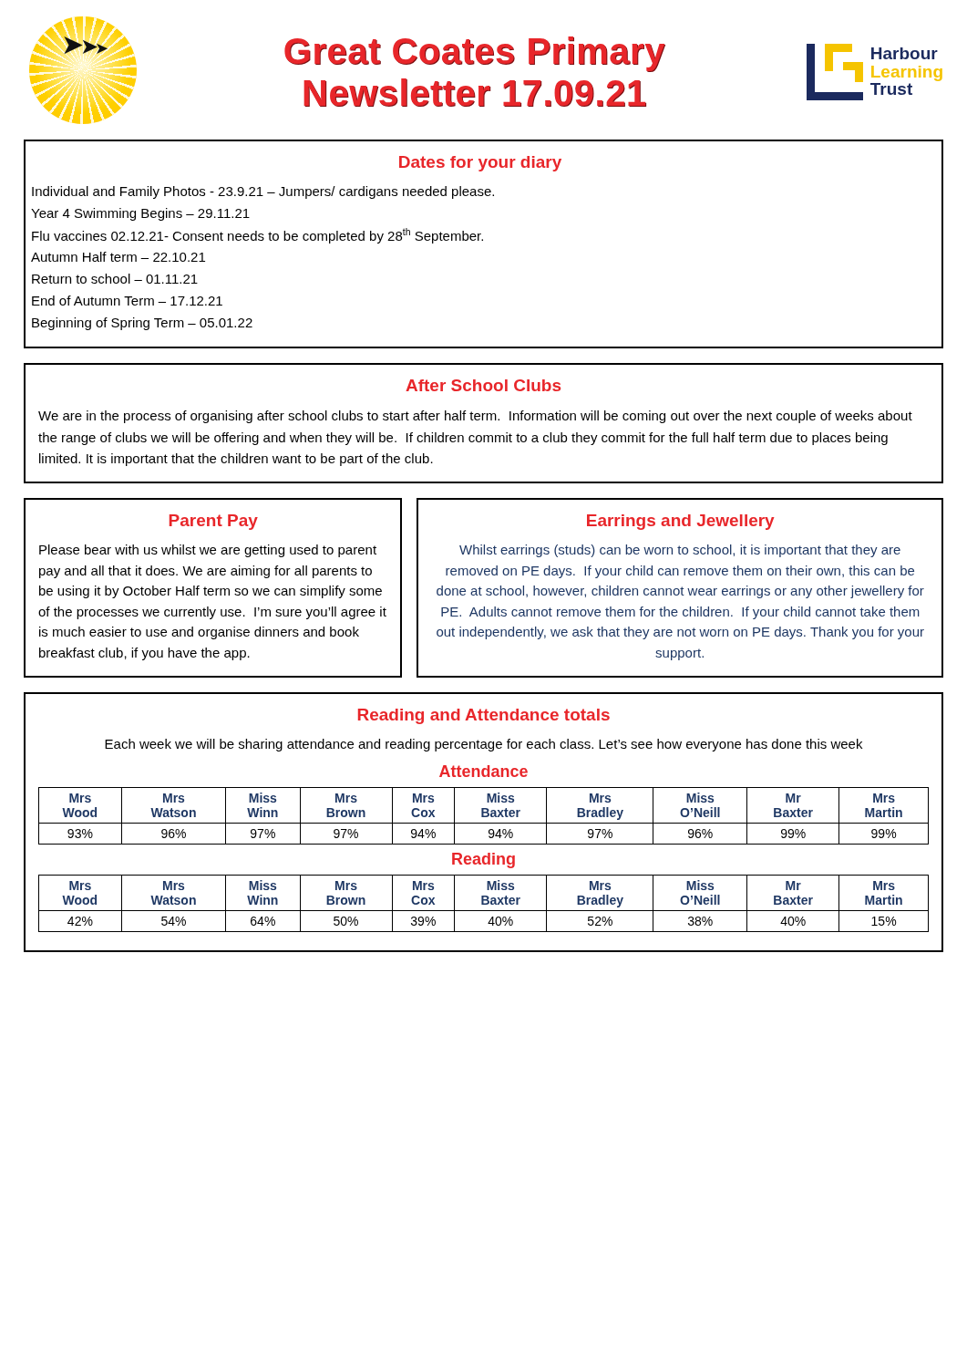➤➤➤
Great Coates Primary
Newsletter 17.09.21
Harbour
Learning
Trust
Dates for your diary
Individual and Family Photos - 23.9.21 – Jumpers/ cardigans needed please.
Year 4 Swimming Begins – 29.11.21
Flu vaccines 02.12.21- Consent needs to be completed by 28th September.
Autumn Half term – 22.10.21
Return to school – 01.11.21
End of Autumn Term – 17.12.21
Beginning of Spring Term – 05.01.22
After School Clubs
We are in the process of organising after school clubs to start after half term. Information will be coming out over the next couple of weeks about the range of clubs we will be offering and when they will be. If children commit to a club they commit for the full half term due to places being limited. It is important that the children want to be part of the club.
Parent Pay
Please bear with us whilst we are getting used to parent pay and all that it does. We are aiming for all parents to be using it by October Half term so we can simplify some of the processes we currently use. I’m sure you’ll agree it is much easier to use and organise dinners and book breakfast club, if you have the app.
Earrings and Jewellery
Whilst earrings (studs) can be worn to school, it is important that they are removed on PE days. If your child can remove them on their own, this can be done at school, however, children cannot wear earrings or any other jewellery for PE. Adults cannot remove them for the children. If your child cannot take them out independently, we ask that they are not worn on PE days. Thank you for your support.
Reading and Attendance totals
Each week we will be sharing attendance and reading percentage for each class. Let’s see how everyone has done this week
Attendance
| Mrs Wood | Mrs Watson | Miss Winn | Mrs Brown | Mrs Cox | Miss Baxter | Mrs Bradley | Miss O’Neill | Mr Baxter | Mrs Martin |
| --- | --- | --- | --- | --- | --- | --- | --- | --- | --- |
| 93% | 96% | 97% | 97% | 94% | 94% | 97% | 96% | 99% | 99% |
Reading
| Mrs Wood | Mrs Watson | Miss Winn | Mrs Brown | Mrs Cox | Miss Baxter | Mrs Bradley | Miss O’Neill | Mr Baxter | Mrs Martin |
| --- | --- | --- | --- | --- | --- | --- | --- | --- | --- |
| 42% | 54% | 64% | 50% | 39% | 40% | 52% | 38% | 40% | 15% |